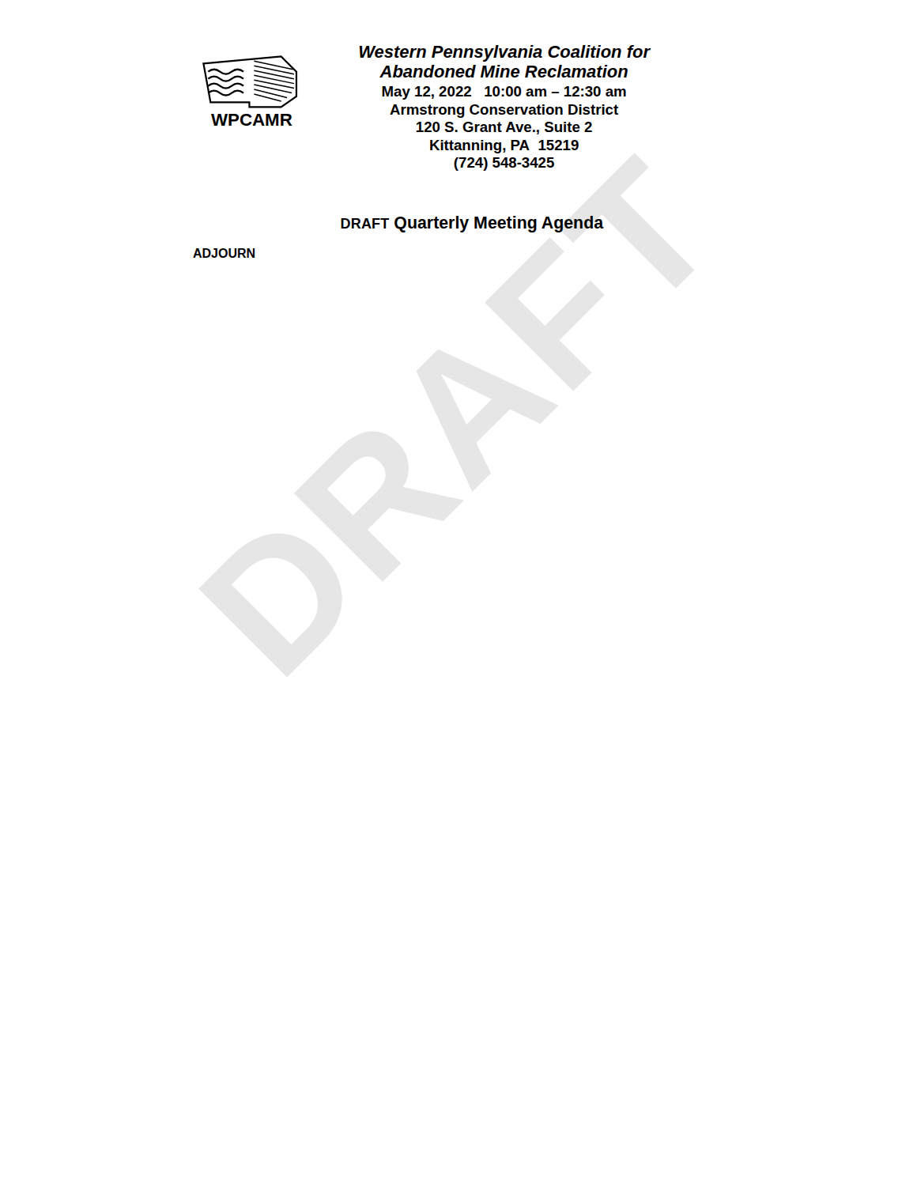DRAFT
WPCAMR
Western Pennsylvania Coalition for Abandoned Mine Reclamation
May 12, 2022 10:00 am – 12:30 am
Armstrong Conservation District
120 S. Grant Ave., Suite 2
Kittanning, PA 15219
(724) 548-3425
DRAFT Quarterly Meeting Agenda
ADJOURN